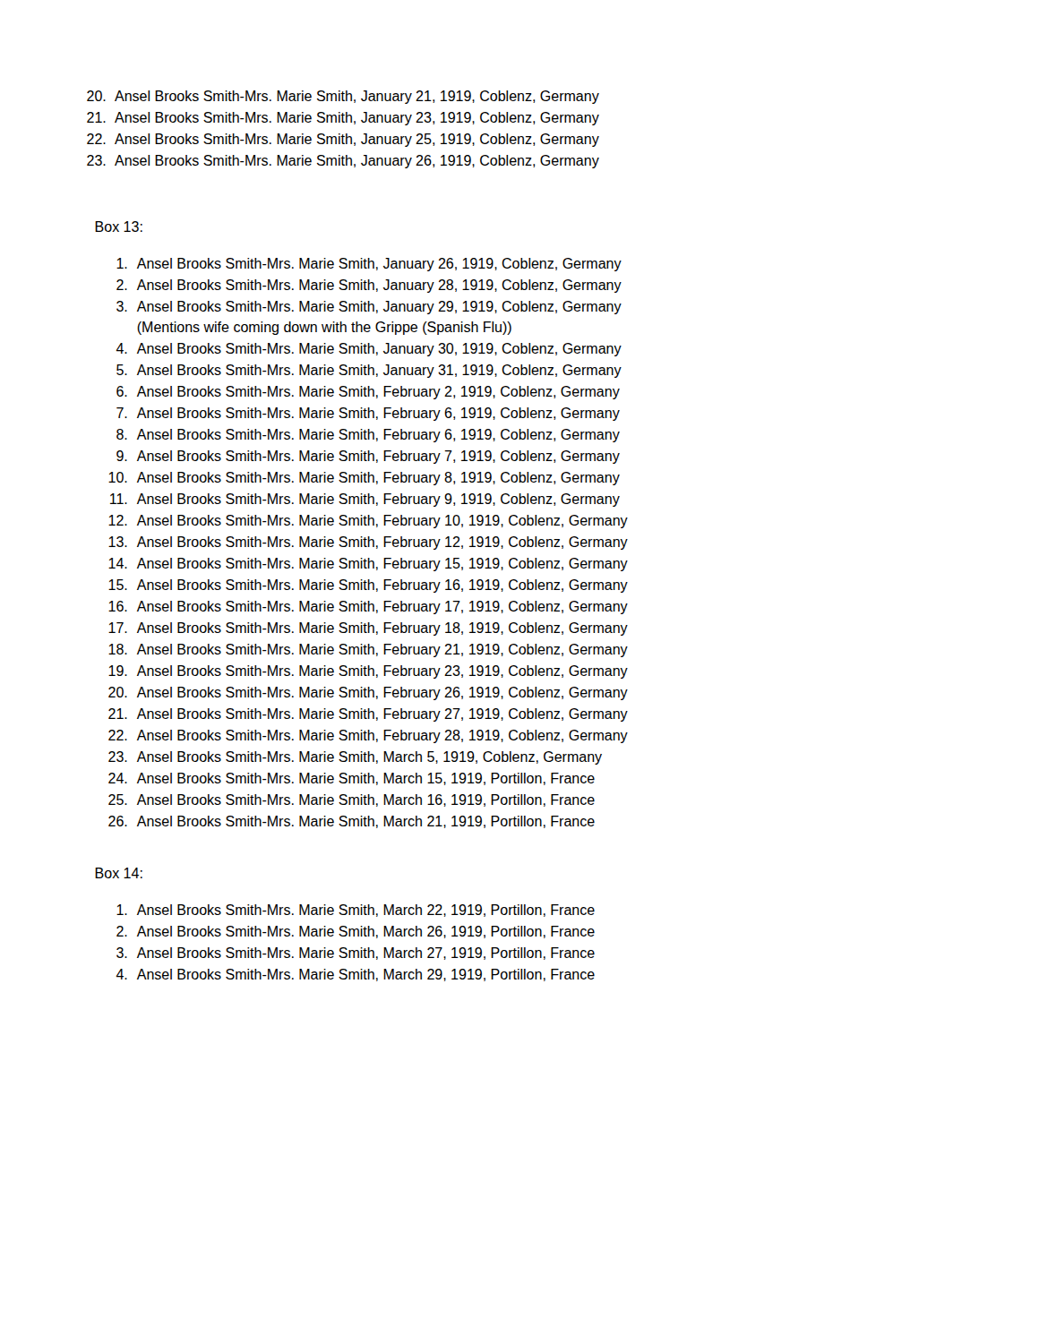Ansel Brooks Smith-Mrs. Marie Smith, January 21, 1919, Coblenz, Germany
Ansel Brooks Smith-Mrs. Marie Smith, January 23, 1919, Coblenz, Germany
Ansel Brooks Smith-Mrs. Marie Smith, January 25, 1919, Coblenz, Germany
Ansel Brooks Smith-Mrs. Marie Smith, January 26, 1919, Coblenz, Germany
Box 13:
Ansel Brooks Smith-Mrs. Marie Smith, January 26, 1919, Coblenz, Germany
Ansel Brooks Smith-Mrs. Marie Smith, January 28, 1919, Coblenz, Germany
Ansel Brooks Smith-Mrs. Marie Smith, January 29, 1919, Coblenz, Germany (Mentions wife coming down with the Grippe (Spanish Flu))
Ansel Brooks Smith-Mrs. Marie Smith, January 30, 1919, Coblenz, Germany
Ansel Brooks Smith-Mrs. Marie Smith, January 31, 1919, Coblenz, Germany
Ansel Brooks Smith-Mrs. Marie Smith, February 2, 1919, Coblenz, Germany
Ansel Brooks Smith-Mrs. Marie Smith, February 6, 1919, Coblenz, Germany
Ansel Brooks Smith-Mrs. Marie Smith, February 6, 1919, Coblenz, Germany
Ansel Brooks Smith-Mrs. Marie Smith, February 7, 1919, Coblenz, Germany
Ansel Brooks Smith-Mrs. Marie Smith, February 8, 1919, Coblenz, Germany
Ansel Brooks Smith-Mrs. Marie Smith, February 9, 1919, Coblenz, Germany
Ansel Brooks Smith-Mrs. Marie Smith, February 10, 1919, Coblenz, Germany
Ansel Brooks Smith-Mrs. Marie Smith, February 12, 1919, Coblenz, Germany
Ansel Brooks Smith-Mrs. Marie Smith, February 15, 1919, Coblenz, Germany
Ansel Brooks Smith-Mrs. Marie Smith, February 16, 1919, Coblenz, Germany
Ansel Brooks Smith-Mrs. Marie Smith, February 17, 1919, Coblenz, Germany
Ansel Brooks Smith-Mrs. Marie Smith, February 18, 1919, Coblenz, Germany
Ansel Brooks Smith-Mrs. Marie Smith, February 21, 1919, Coblenz, Germany
Ansel Brooks Smith-Mrs. Marie Smith, February 23, 1919, Coblenz, Germany
Ansel Brooks Smith-Mrs. Marie Smith, February 26, 1919, Coblenz, Germany
Ansel Brooks Smith-Mrs. Marie Smith, February 27, 1919, Coblenz, Germany
Ansel Brooks Smith-Mrs. Marie Smith, February 28, 1919, Coblenz, Germany
Ansel Brooks Smith-Mrs. Marie Smith, March 5, 1919, Coblenz, Germany
Ansel Brooks Smith-Mrs. Marie Smith, March 15, 1919, Portillon, France
Ansel Brooks Smith-Mrs. Marie Smith, March 16, 1919, Portillon, France
Ansel Brooks Smith-Mrs. Marie Smith, March 21, 1919, Portillon, France
Box 14:
Ansel Brooks Smith-Mrs. Marie Smith, March 22, 1919, Portillon, France
Ansel Brooks Smith-Mrs. Marie Smith, March 26, 1919, Portillon, France
Ansel Brooks Smith-Mrs. Marie Smith, March 27, 1919, Portillon, France
Ansel Brooks Smith-Mrs. Marie Smith, March 29, 1919, Portillon, France